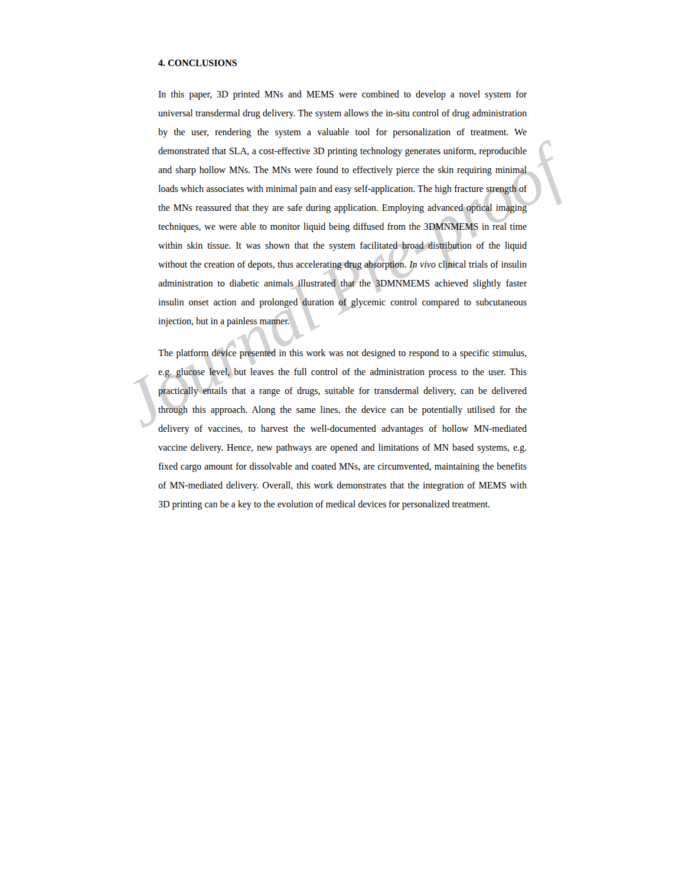Journal Pre-proof
4. CONCLUSIONS
In this paper, 3D printed MNs and MEMS were combined to develop a novel system for universal transdermal drug delivery. The system allows the in-situ control of drug administration by the user, rendering the system a valuable tool for personalization of treatment. We demonstrated that SLA, a cost-effective 3D printing technology generates uniform, reproducible and sharp hollow MNs. The MNs were found to effectively pierce the skin requiring minimal loads which associates with minimal pain and easy self-application. The high fracture strength of the MNs reassured that they are safe during application. Employing advanced optical imaging techniques, we were able to monitor liquid being diffused from the 3DMNMEMS in real time within skin tissue. It was shown that the system facilitated broad distribution of the liquid without the creation of depots, thus accelerating drug absorption. In vivo clinical trials of insulin administration to diabetic animals illustrated that the 3DMNMEMS achieved slightly faster insulin onset action and prolonged duration of glycemic control compared to subcutaneous injection, but in a painless manner.
The platform device presented in this work was not designed to respond to a specific stimulus, e.g. glucose level, but leaves the full control of the administration process to the user. This practically entails that a range of drugs, suitable for transdermal delivery, can be delivered through this approach. Along the same lines, the device can be potentially utilised for the delivery of vaccines, to harvest the well-documented advantages of hollow MN-mediated vaccine delivery. Hence, new pathways are opened and limitations of MN based systems, e.g. fixed cargo amount for dissolvable and coated MNs, are circumvented, maintaining the benefits of MN-mediated delivery. Overall, this work demonstrates that the integration of MEMS with 3D printing can be a key to the evolution of medical devices for personalized treatment.